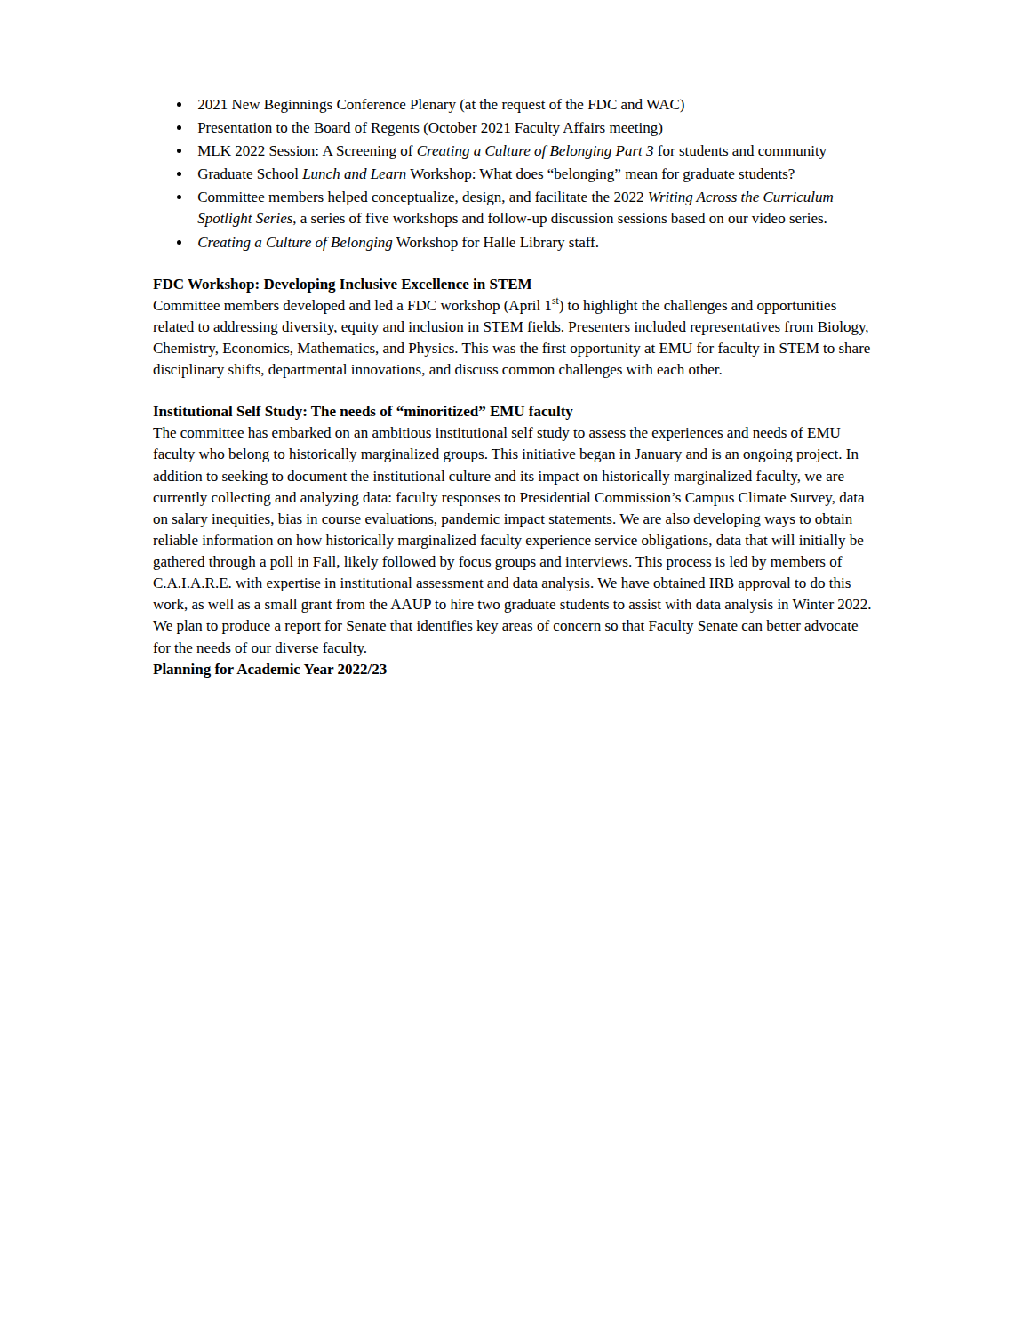2021 New Beginnings Conference Plenary (at the request of the FDC and WAC)
Presentation to the Board of Regents (October 2021 Faculty Affairs meeting)
MLK 2022 Session: A Screening of Creating a Culture of Belonging Part 3 for students and community
Graduate School Lunch and Learn Workshop: What does “belonging” mean for graduate students?
Committee members helped conceptualize, design, and facilitate the 2022 Writing Across the Curriculum Spotlight Series, a series of five workshops and follow-up discussion sessions based on our video series.
Creating a Culture of Belonging Workshop for Halle Library staff.
FDC Workshop: Developing Inclusive Excellence in STEM
Committee members developed and led a FDC workshop (April 1st) to highlight the challenges and opportunities related to addressing diversity, equity and inclusion in STEM fields. Presenters included representatives from Biology, Chemistry, Economics, Mathematics, and Physics. This was the first opportunity at EMU for faculty in STEM to share disciplinary shifts, departmental innovations, and discuss common challenges with each other.
Institutional Self Study: The needs of “minoritized” EMU faculty
The committee has embarked on an ambitious institutional self study to assess the experiences and needs of EMU faculty who belong to historically marginalized groups. This initiative began in January and is an ongoing project. In addition to seeking to document the institutional culture and its impact on historically marginalized faculty, we are currently collecting and analyzing data: faculty responses to Presidential Commission’s Campus Climate Survey, data on salary inequities, bias in course evaluations, pandemic impact statements. We are also developing ways to obtain reliable information on how historically marginalized faculty experience service obligations, data that will initially be gathered through a poll in Fall, likely followed by focus groups and interviews. This process is led by members of C.A.I.A.R.E. with expertise in institutional assessment and data analysis. We have obtained IRB approval to do this work, as well as a small grant from the AAUP to hire two graduate students to assist with data analysis in Winter 2022. We plan to produce a report for Senate that identifies key areas of concern so that Faculty Senate can better advocate for the needs of our diverse faculty.
Planning for Academic Year 2022/23